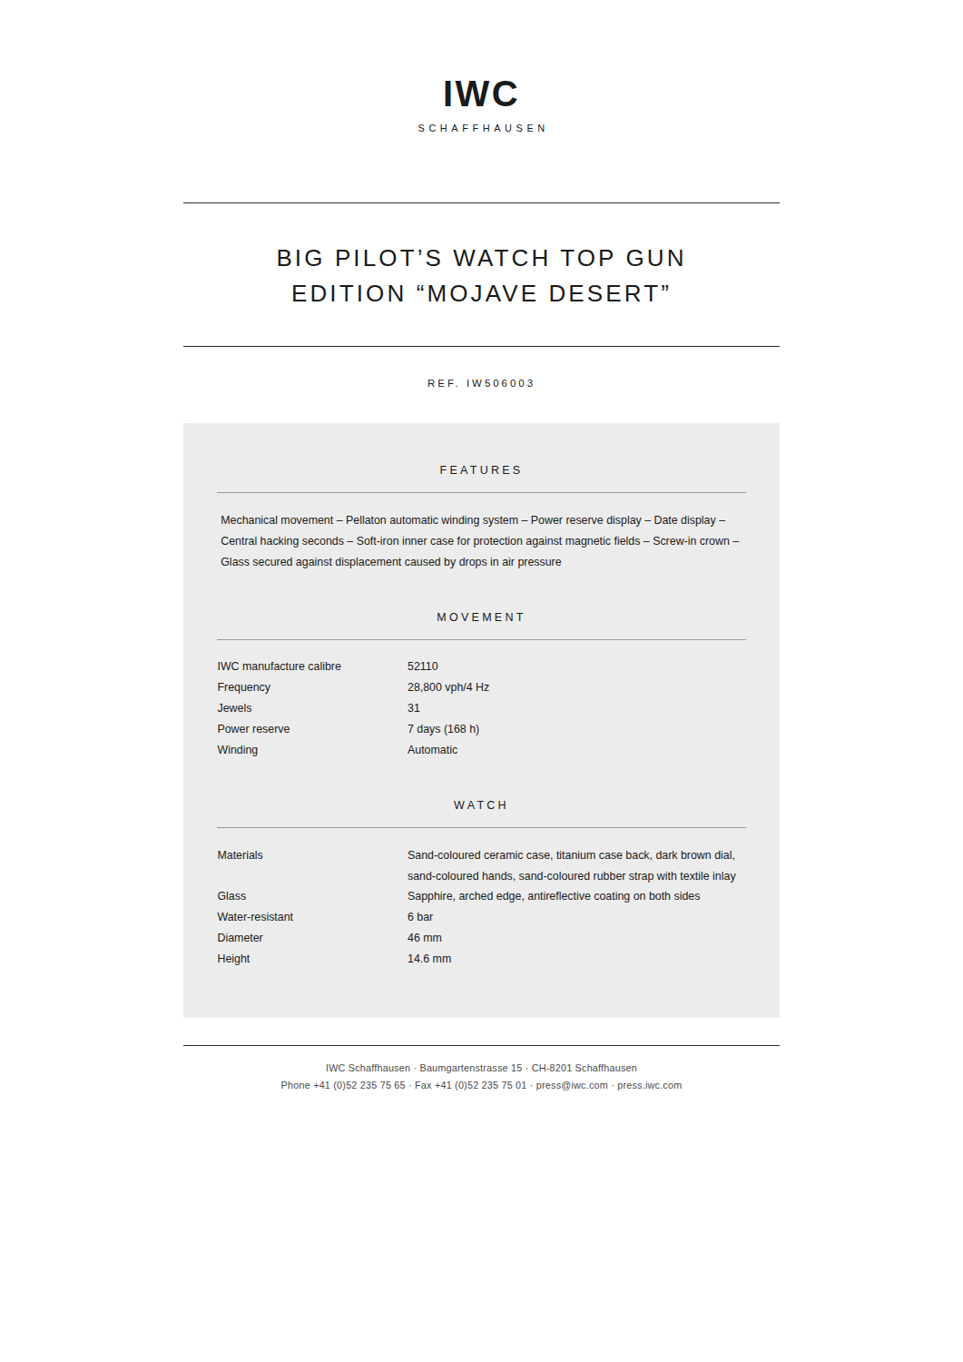IWC
SCHAFFHAUSEN
Big Pilot’s Watch Top Gun
Edition “Mojave Desert”
Ref. IW506003
Features
Mechanical movement – Pellaton automatic winding system – Power reserve display – Date display – Central hacking seconds – Soft-iron inner case for protection against magnetic fields – Screw-in crown – Glass secured against displacement caused by drops in air pressure
Movement
| IWC manufacture calibre | 52110 |
| Frequency | 28,800 vph/4 Hz |
| Jewels | 31 |
| Power reserve | 7 days (168 h) |
| Winding | Automatic |
Watch
| Materials | Sand-coloured ceramic case, titanium case back, dark brown dial, sand-coloured hands, sand-coloured rubber strap with textile inlay |
| Glass | Sapphire, arched edge, antireflective coating on both sides |
| Water-resistant | 6 bar |
| Diameter | 46 mm |
| Height | 14.6 mm |
IWC Schaffhausen · Baumgartenstrasse 15 · CH-8201 Schaffhausen
Phone +41 (0)52 235 75 65 · Fax +41 (0)52 235 75 01 · press@iwc.com · press.iwc.com